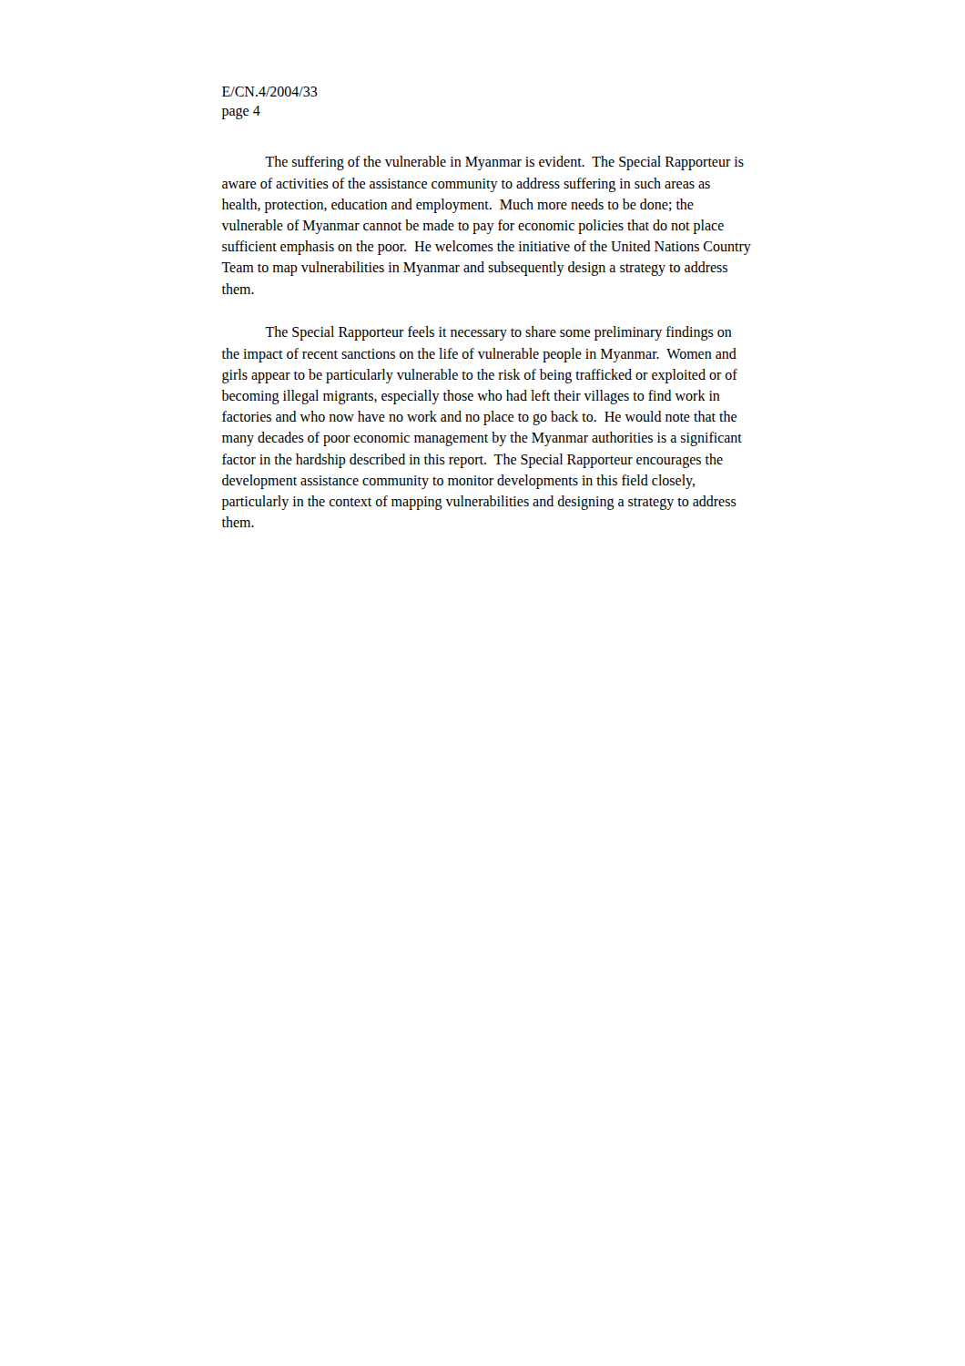E/CN.4/2004/33 page 4
The suffering of the vulnerable in Myanmar is evident. The Special Rapporteur is aware of activities of the assistance community to address suffering in such areas as health, protection, education and employment. Much more needs to be done; the vulnerable of Myanmar cannot be made to pay for economic policies that do not place sufficient emphasis on the poor. He welcomes the initiative of the United Nations Country Team to map vulnerabilities in Myanmar and subsequently design a strategy to address them.
The Special Rapporteur feels it necessary to share some preliminary findings on the impact of recent sanctions on the life of vulnerable people in Myanmar. Women and girls appear to be particularly vulnerable to the risk of being trafficked or exploited or of becoming illegal migrants, especially those who had left their villages to find work in factories and who now have no work and no place to go back to. He would note that the many decades of poor economic management by the Myanmar authorities is a significant factor in the hardship described in this report. The Special Rapporteur encourages the development assistance community to monitor developments in this field closely, particularly in the context of mapping vulnerabilities and designing a strategy to address them.